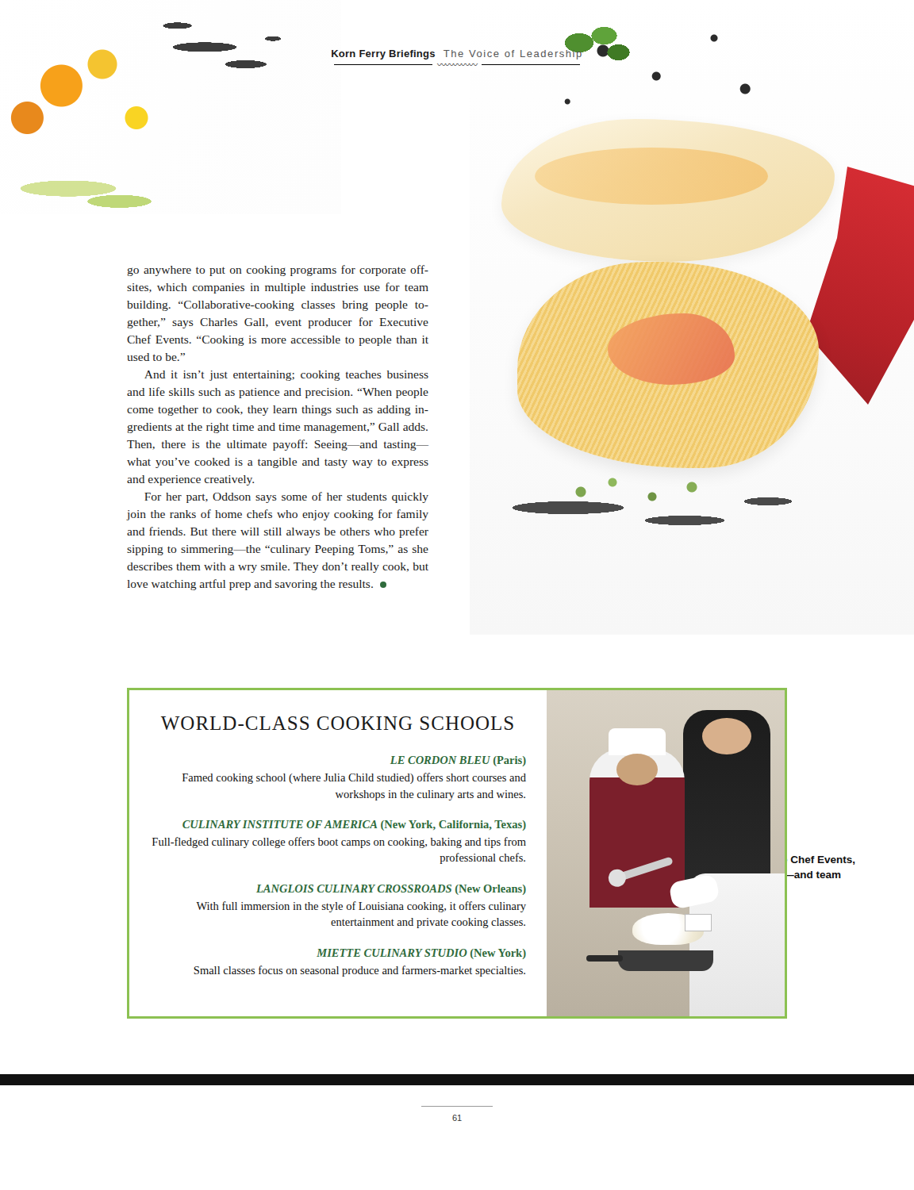Korn Ferry Briefings The Voice of Leadership
〰〰〰〰〰
go anywhere to put on cooking programs for corporate off-sites, which companies in multiple industries use for team building. “Collaborative-cooking classes bring people together,” says Charles Gall, event producer for Executive Chef Events. “Cooking is more accessible to people than it used to be.”
And it isn’t just entertaining; cooking teaches business and life skills such as patience and precision. “When people come together to cook, they learn things such as adding ingredients at the right time and time management,” Gall adds. Then, there is the ultimate payoff: Seeing—and tasting—what you’ve cooked is a tangible and tasty way to express and experience creatively.
For her part, Oddson says some of her students quickly join the ranks of home chefs who enjoy cooking for family and friends. But there will still always be others who prefer sipping to simmering—the “culinary Peeping Toms,” as she describes them with a wry smile. They don’t really cook, but love watching artful prep and savoring the results.
In the kitchen with Executive Chef Events, professionals learn cooking—and team building.
WORLD-CLASS COOKING SCHOOLS
LE CORDON BLEU (Paris) Famed cooking school (where Julia Child studied) offers short courses and workshops in the culinary arts and wines.
CULINARY INSTITUTE OF AMERICA (New York, California, Texas) Full-fledged culinary college offers boot camps on cooking, baking and tips from professional chefs.
LANGLOIS CULINARY CROSSROADS (New Orleans) With full immersion in the style of Louisiana cooking, it offers culinary entertainment and private cooking classes.
MIETTE CULINARY STUDIO (New York) Small classes focus on seasonal produce and farmers-market specialties.
61